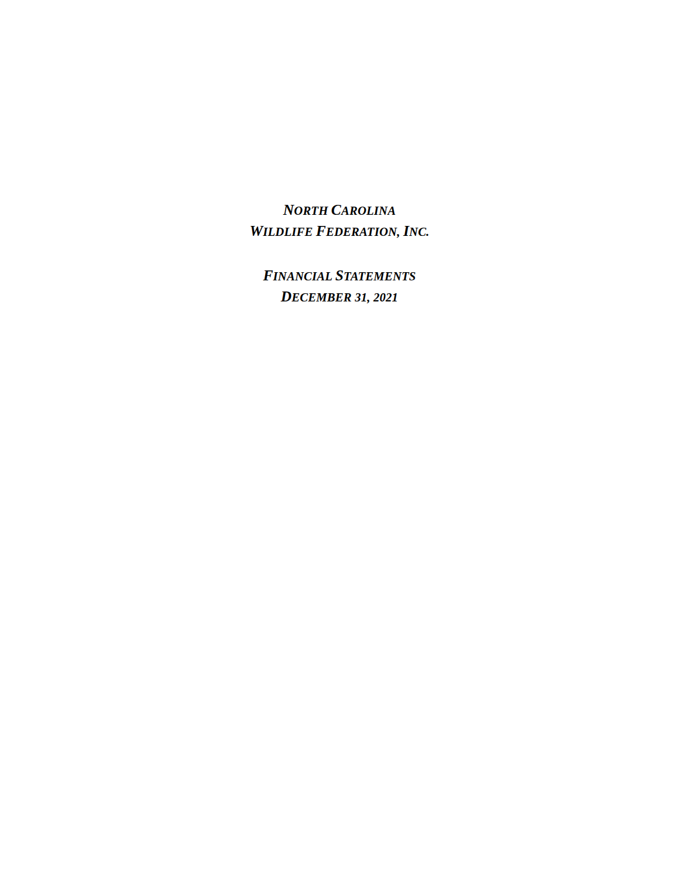NORTH CAROLINA
WILDLIFE FEDERATION, INC.
FINANCIAL STATEMENTS
DECEMBER 31, 2021